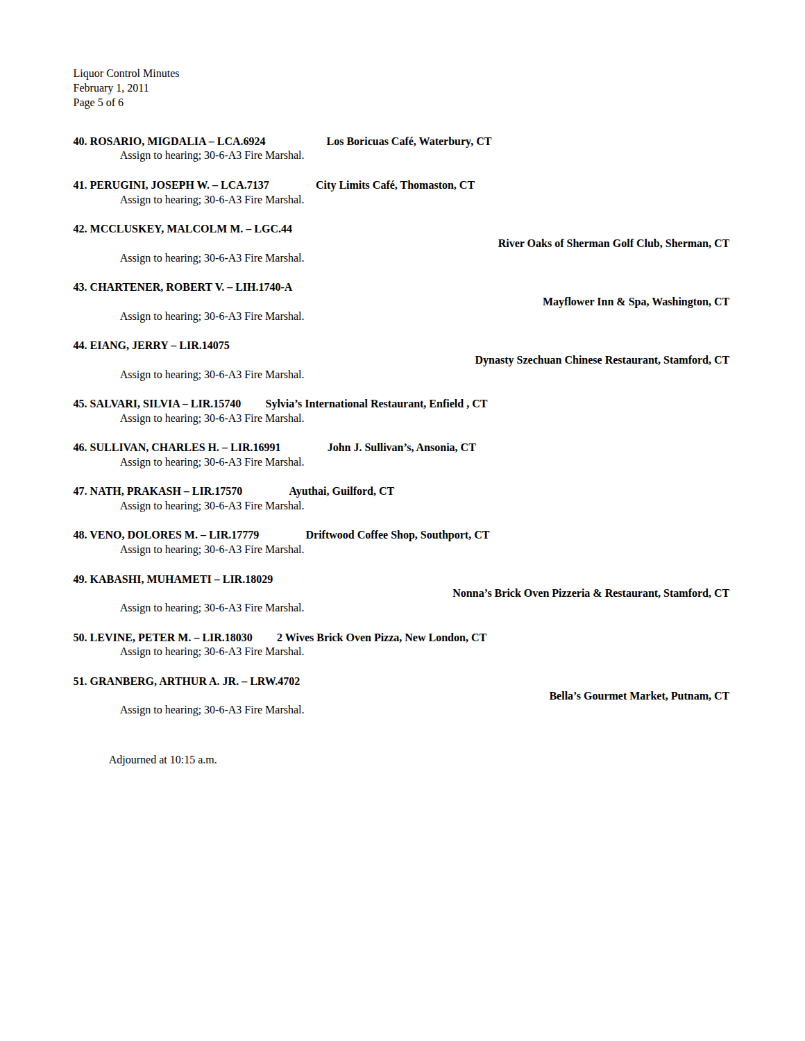Liquor Control Minutes
February 1, 2011
Page 5 of 6
40. ROSARIO, MIGDALIA – LCA.6924 Los Boricuas Café, Waterbury, CT Assign to hearing; 30-6-A3 Fire Marshal.
41. PERUGINI, JOSEPH W. – LCA.7137 City Limits Café, Thomaston, CT Assign to hearing; 30-6-A3 Fire Marshal.
42. MCCLUSKEY, MALCOLM M. – LGC.44 River Oaks of Sherman Golf Club, Sherman, CT Assign to hearing; 30-6-A3 Fire Marshal.
43. CHARTENER, ROBERT V. – LIH.1740-A Mayflower Inn & Spa, Washington, CT Assign to hearing; 30-6-A3 Fire Marshal.
44. EIANG, JERRY – LIR.14075 Dynasty Szechuan Chinese Restaurant, Stamford, CT Assign to hearing; 30-6-A3 Fire Marshal.
45. SALVARI, SILVIA – LIR.15740 Sylvia’s International Restaurant, Enfield , CT Assign to hearing; 30-6-A3 Fire Marshal.
46. SULLIVAN, CHARLES H. – LIR.16991 John J. Sullivan’s, Ansonia, CT Assign to hearing; 30-6-A3 Fire Marshal.
47. NATH, PRAKASH – LIR.17570 Ayuthai, Guilford, CT Assign to hearing; 30-6-A3 Fire Marshal.
48. VENO, DOLORES M. – LIR.17779 Driftwood Coffee Shop, Southport, CT Assign to hearing; 30-6-A3 Fire Marshal.
49. KABASHI, MUHAMETI – LIR.18029 Nonna’s Brick Oven Pizzeria & Restaurant, Stamford, CT Assign to hearing; 30-6-A3 Fire Marshal.
50. LEVINE, PETER M. – LIR.18030 2 Wives Brick Oven Pizza, New London, CT Assign to hearing; 30-6-A3 Fire Marshal.
51. GRANBERG, ARTHUR A. JR. – LRW.4702 Bella’s Gourmet Market, Putnam, CT Assign to hearing; 30-6-A3 Fire Marshal.
Adjourned at 10:15 a.m.